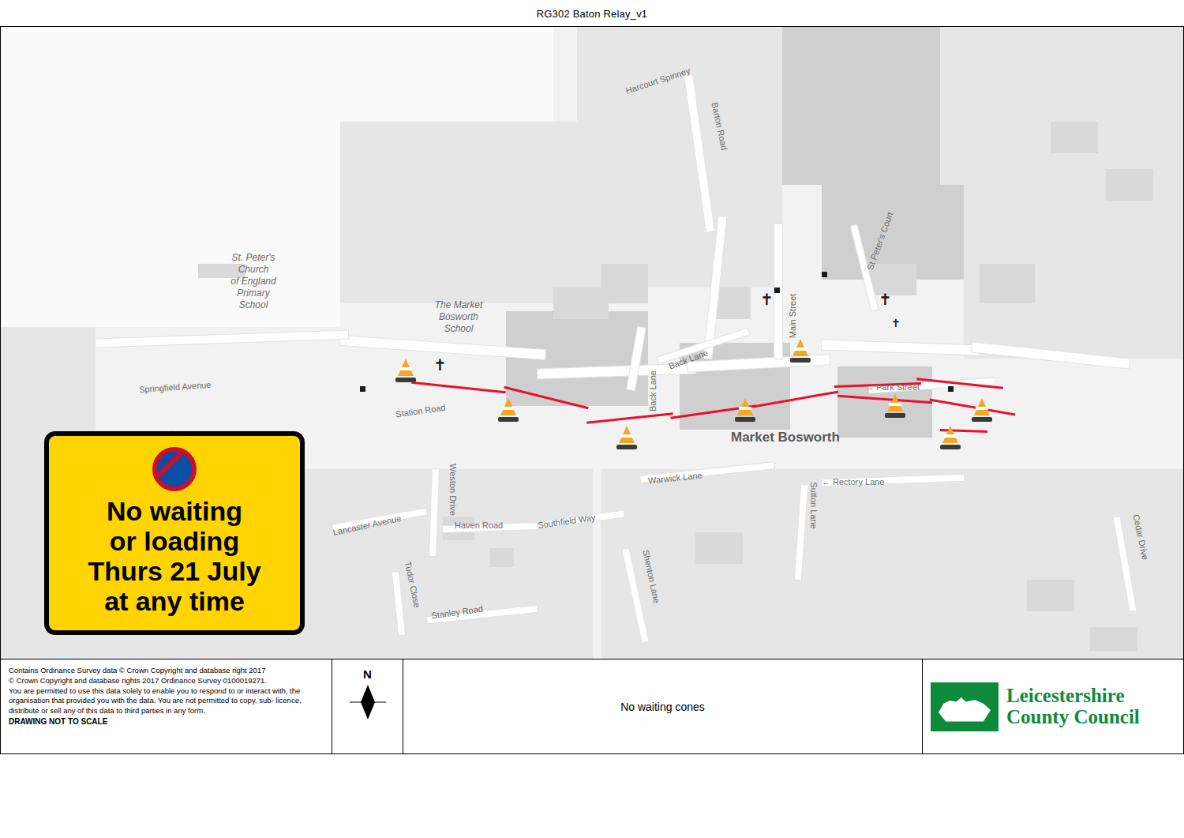RG302 Baton Relay_v1
✝
✝
✝
✝
St. Peter's
Church
of England
Primary
School
The Market
Bosworth
School
Market Bosworth
Harcourt Spinney
Barton Road
St Peter's Court
Main Street
Back Lane
Back Lane
→ Park Street
← Rectory Lane
Warwick Lane
Sutton Lane
Cedar Drive
Station Road
Springfield Avenue
Hill Road
Ambleside
Lancaster Avenue
Weston Drive
Haven Road
Southfield Way
Shenton Lane
Stanley Road
Tudor Close
No waiting
or loading
Thurs 21 July
at any time
Contains Ordinance Survey data © Crown Copyright and database right 2017
© Crown Copyright and database rights 2017 Ordinance Survey 0100019271.
You are permitted to use this data solely to enable you to respond to or interact with, the organisation that provided you with the data. You are not permitted to copy, sub- licence, distribute or sell any of this data to third parties in any form.
DRAWING NOT TO SCALE
N
No waiting cones
Leicestershire
County Council